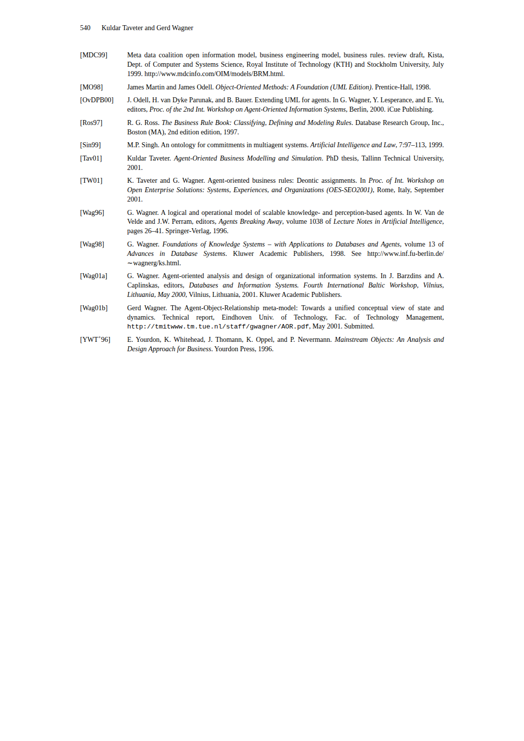540 Kuldar Taveter and Gerd Wagner
[MDC99]
Meta data coalition open information model, business engineering model, business rules. review draft, Kista, Dept. of Computer and Systems Science, Royal Institute of Technology (KTH) and Stockholm University, July 1999. http://www.mdcinfo.com/OIM/models/BRM.html.
[MO98]
James Martin and James Odell. Object-Oriented Methods: A Foundation (UML Edition). Prentice-Hall, 1998.
[OvDPB00]
J. Odell, H. van Dyke Parunak, and B. Bauer. Extending UML for agents. In G. Wagner, Y. Lesperance, and E. Yu, editors, Proc. of the 2nd Int. Workshop on Agent-Oriented Information Systems, Berlin, 2000. iCue Publishing.
[Ros97]
R. G. Ross. The Business Rule Book: Classifying, Defining and Modeling Rules. Database Research Group, Inc., Boston (MA), 2nd edition edition, 1997.
[Sin99]
M.P. Singh. An ontology for commitments in multiagent systems. Artificial Intelligence and Law, 7:97–113, 1999.
[Tav01]
Kuldar Taveter. Agent-Oriented Business Modelling and Simulation. PhD thesis, Tallinn Technical University, 2001.
[TW01]
K. Taveter and G. Wagner. Agent-oriented business rules: Deontic assignments. In Proc. of Int. Workshop on Open Enterprise Solutions: Systems, Experiences, and Organizations (OES-SEO2001), Rome, Italy, September 2001.
[Wag96]
G. Wagner. A logical and operational model of scalable knowledge- and perception-based agents. In W. Van de Velde and J.W. Perram, editors, Agents Breaking Away, volume 1038 of Lecture Notes in Artificial Intelligence, pages 26–41. Springer-Verlag, 1996.
[Wag98]
G. Wagner. Foundations of Knowledge Systems – with Applications to Databases and Agents, volume 13 of Advances in Database Systems. Kluwer Academic Publishers, 1998. See http://www.inf.fu-berlin.de/∼wagnerg/ks.html.
[Wag01a]
G. Wagner. Agent-oriented analysis and design of organizational information systems. In J. Barzdins and A. Caplinskas, editors, Databases and Information Systems. Fourth International Baltic Workshop, Vilnius, Lithuania, May 2000, Vilnius, Lithuania, 2001. Kluwer Academic Publishers.
[Wag01b]
Gerd Wagner. The Agent-Object-Relationship meta-model: Towards a unified conceptual view of state and dynamics. Technical report, Eindhoven Univ. of Technology, Fac. of Technology Management, http://tmitwww.tm.tue.nl/staff/gwagner/AOR.pdf, May 2001. Submitted.
[YWT+96]
E. Yourdon, K. Whitehead, J. Thomann, K. Oppel, and P. Nevermann. Mainstream Objects: An Analysis and Design Approach for Business. Yourdon Press, 1996.